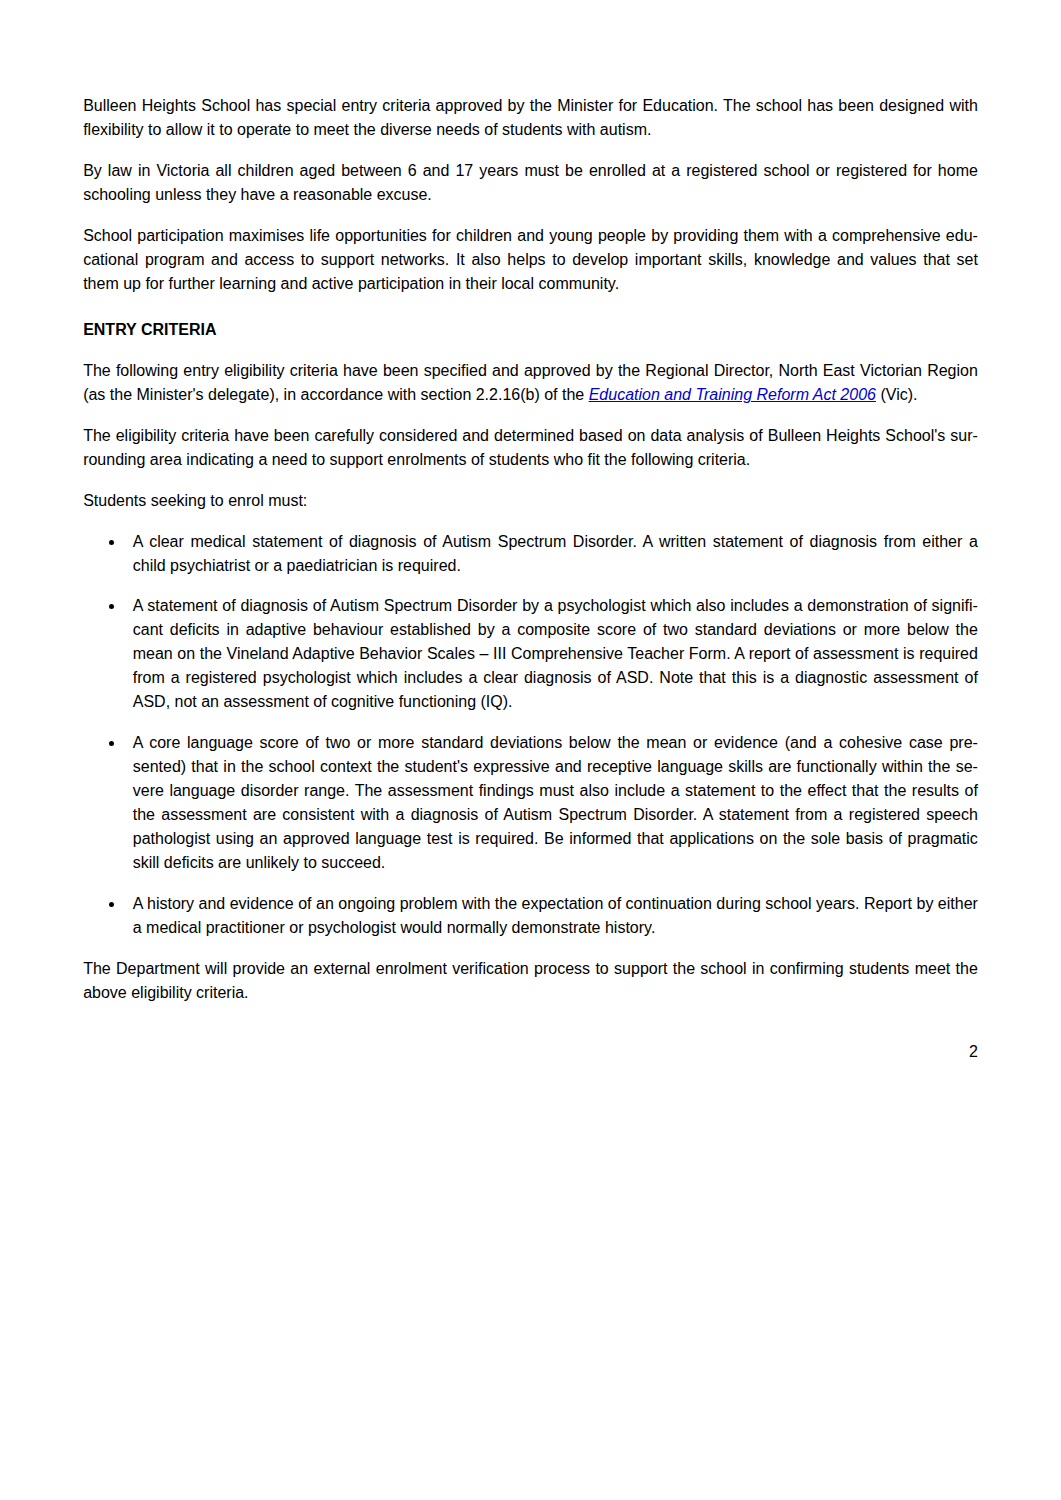Bulleen Heights School has special entry criteria approved by the Minister for Education. The school has been designed with flexibility to allow it to operate to meet the diverse needs of students with autism.
By law in Victoria all children aged between 6 and 17 years must be enrolled at a registered school or registered for home schooling unless they have a reasonable excuse.
School participation maximises life opportunities for children and young people by providing them with a comprehensive educational program and access to support networks. It also helps to develop important skills, knowledge and values that set them up for further learning and active participation in their local community.
Entry Criteria
The following entry eligibility criteria have been specified and approved by the Regional Director, North East Victorian Region (as the Minister's delegate), in accordance with section 2.2.16(b) of the Education and Training Reform Act 2006 (Vic).
The eligibility criteria have been carefully considered and determined based on data analysis of Bulleen Heights School's surrounding area indicating a need to support enrolments of students who fit the following criteria.
Students seeking to enrol must:
A clear medical statement of diagnosis of Autism Spectrum Disorder. A written statement of diagnosis from either a child psychiatrist or a paediatrician is required.
A statement of diagnosis of Autism Spectrum Disorder by a psychologist which also includes a demonstration of significant deficits in adaptive behaviour established by a composite score of two standard deviations or more below the mean on the Vineland Adaptive Behavior Scales – III Comprehensive Teacher Form. A report of assessment is required from a registered psychologist which includes a clear diagnosis of ASD. Note that this is a diagnostic assessment of ASD, not an assessment of cognitive functioning (IQ).
A core language score of two or more standard deviations below the mean or evidence (and a cohesive case presented) that in the school context the student's expressive and receptive language skills are functionally within the severe language disorder range. The assessment findings must also include a statement to the effect that the results of the assessment are consistent with a diagnosis of Autism Spectrum Disorder. A statement from a registered speech pathologist using an approved language test is required. Be informed that applications on the sole basis of pragmatic skill deficits are unlikely to succeed.
A history and evidence of an ongoing problem with the expectation of continuation during school years. Report by either a medical practitioner or psychologist would normally demonstrate history.
The Department will provide an external enrolment verification process to support the school in confirming students meet the above eligibility criteria.
2